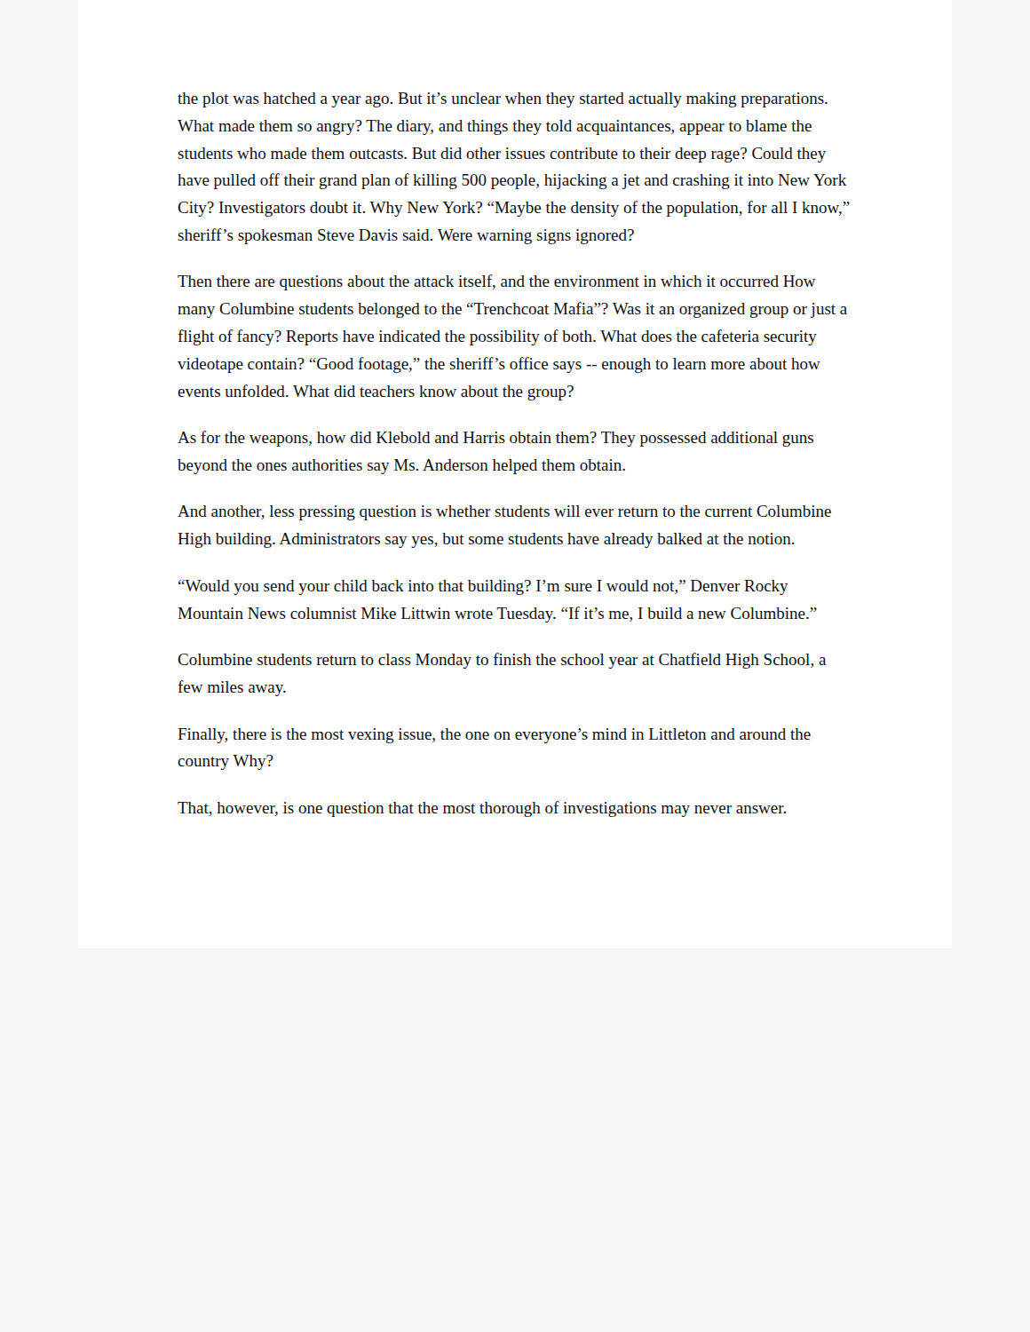the plot was hatched a year ago. But it’s unclear when they started actually making preparations. What made them so angry? The diary, and things they told acquaintances, appear to blame the students who made them outcasts. But did other issues contribute to their deep rage? Could they have pulled off their grand plan of killing 500 people, hijacking a jet and crashing it into New York City? Investigators doubt it. Why New York? “Maybe the density of the population, for all I know,” sheriff’s spokesman Steve Davis said. Were warning signs ignored?
Then there are questions about the attack itself, and the environment in which it occurred How many Columbine students belonged to the “Trenchcoat Mafia”? Was it an organized group or just a flight of fancy? Reports have indicated the possibility of both. What does the cafeteria security videotape contain? “Good footage,” the sheriff’s office says -- enough to learn more about how events unfolded. What did teachers know about the group?
As for the weapons, how did Klebold and Harris obtain them? They possessed additional guns beyond the ones authorities say Ms. Anderson helped them obtain.
And another, less pressing question is whether students will ever return to the current Columbine High building. Administrators say yes, but some students have already balked at the notion.
“Would you send your child back into that building? I’m sure I would not,” Denver Rocky Mountain News columnist Mike Littwin wrote Tuesday. “If it’s me, I build a new Columbine.”
Columbine students return to class Monday to finish the school year at Chatfield High School, a few miles away.
Finally, there is the most vexing issue, the one on everyone’s mind in Littleton and around the country Why?
That, however, is one question that the most thorough of investigations may never answer.